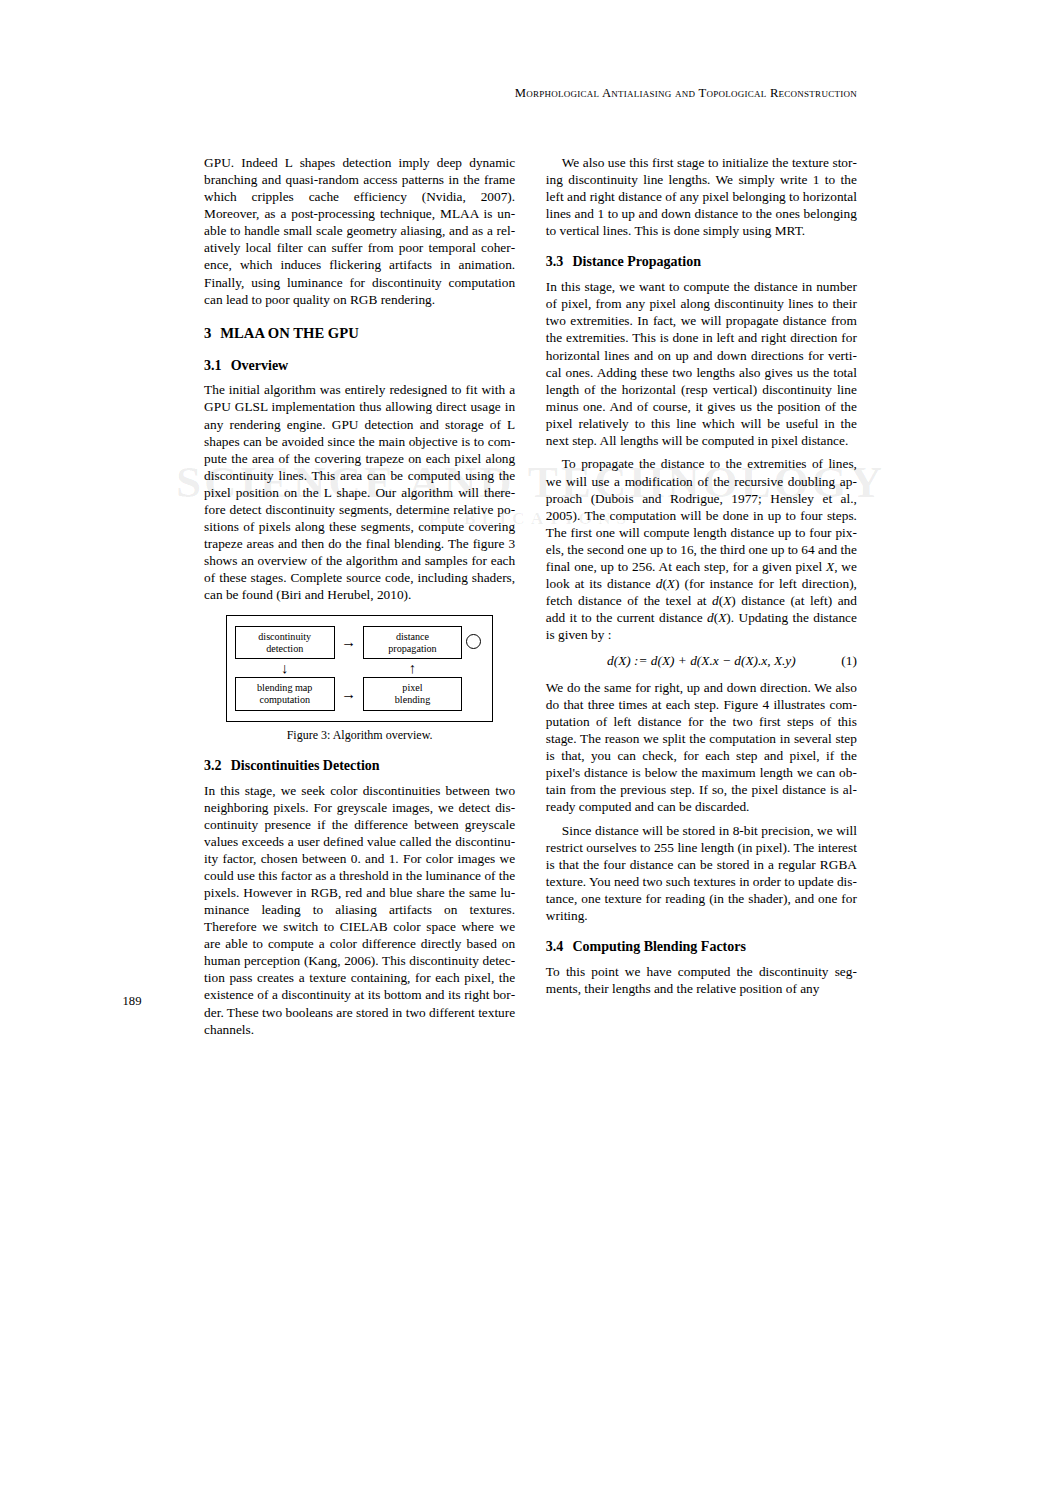Morphological Antialiasing and Topological Reconstruction
SCIENCE AND TECHNOLOGYPUBLICATIONS
GPU. Indeed L shapes detection imply deep dynamic branching and quasi-random access patterns in the frame which cripples cache efficiency (Nvidia, 2007). Moreover, as a post-processing technique, MLAA is unable to handle small scale geometry aliasing, and as a relatively local filter can suffer from poor temporal coherence, which induces flickering artifacts in animation. Finally, using luminance for discontinuity computation can lead to poor quality on RGB rendering.
3 MLAA ON THE GPU
3.1 Overview
The initial algorithm was entirely redesigned to fit with a GPU GLSL implementation thus allowing direct usage in any rendering engine. GPU detection and storage of L shapes can be avoided since the main objective is to compute the area of the covering trapeze on each pixel along discontinuity lines. This area can be computed using the pixel position on the L shape. Our algorithm will therefore detect discontinuity segments, determine relative positions of pixels along these segments, compute covering trapeze areas and then do the final blending. The figure 3 shows an overview of the algorithm and samples for each of these stages. Complete source code, including shaders, can be found (Biri and Herubel, 2010).
discontinuity
detection
→
distance
propagation
↓
↑
blending map
computation
→
pixel
blending
Figure 3: Algorithm overview.
3.2 Discontinuities Detection
In this stage, we seek color discontinuities between two neighboring pixels. For greyscale images, we detect discontinuity presence if the difference between greyscale values exceeds a user defined value called the discontinuity factor, chosen between 0. and 1. For color images we could use this factor as a threshold in the luminance of the pixels. However in RGB, red and blue share the same luminance leading to aliasing artifacts on textures. Therefore we switch to CIELAB color space where we are able to compute a color difference directly based on human perception (Kang, 2006). This discontinuity detection pass creates a texture containing, for each pixel, the existence of a discontinuity at its bottom and its right border. These two booleans are stored in two different texture channels.
We also use this first stage to initialize the texture storing discontinuity line lengths. We simply write 1 to the left and right distance of any pixel belonging to horizontal lines and 1 to up and down distance to the ones belonging to vertical lines. This is done simply using MRT.
3.3 Distance Propagation
In this stage, we want to compute the distance in number of pixel, from any pixel along discontinuity lines to their two extremities. In fact, we will propagate distance from the extremities. This is done in left and right direction for horizontal lines and on up and down directions for vertical ones. Adding these two lengths also gives us the total length of the horizontal (resp vertical) discontinuity line minus one. And of course, it gives us the position of the pixel relatively to this line which will be useful in the next step. All lengths will be computed in pixel distance.
To propagate the distance to the extremities of lines, we will use a modification of the recursive doubling approach (Dubois and Rodrigue, 1977; Hensley et al., 2005). The computation will be done in up to four steps. The first one will compute length distance up to four pixels, the second one up to 16, the third one up to 64 and the final one, up to 256. At each step, for a given pixel X, we look at its distance d(X) (for instance for left direction), fetch distance of the texel at d(X) distance (at left) and add it to the current distance d(X). Updating the distance is given by :
d(X) := d(X) + d(X.x − d(X).x, X.y) (1)
We do the same for right, up and down direction. We also do that three times at each step. Figure 4 illustrates computation of left distance for the two first steps of this stage. The reason we split the computation in several step is that, you can check, for each step and pixel, if the pixel's distance is below the maximum length we can obtain from the previous step. If so, the pixel distance is already computed and can be discarded.
Since distance will be stored in 8-bit precision, we will restrict ourselves to 255 line length (in pixel). The interest is that the four distance can be stored in a regular RGBA texture. You need two such textures in order to update distance, one texture for reading (in the shader), and one for writing.
3.4 Computing Blending Factors
To this point we have computed the discontinuity segments, their lengths and the relative position of any
189